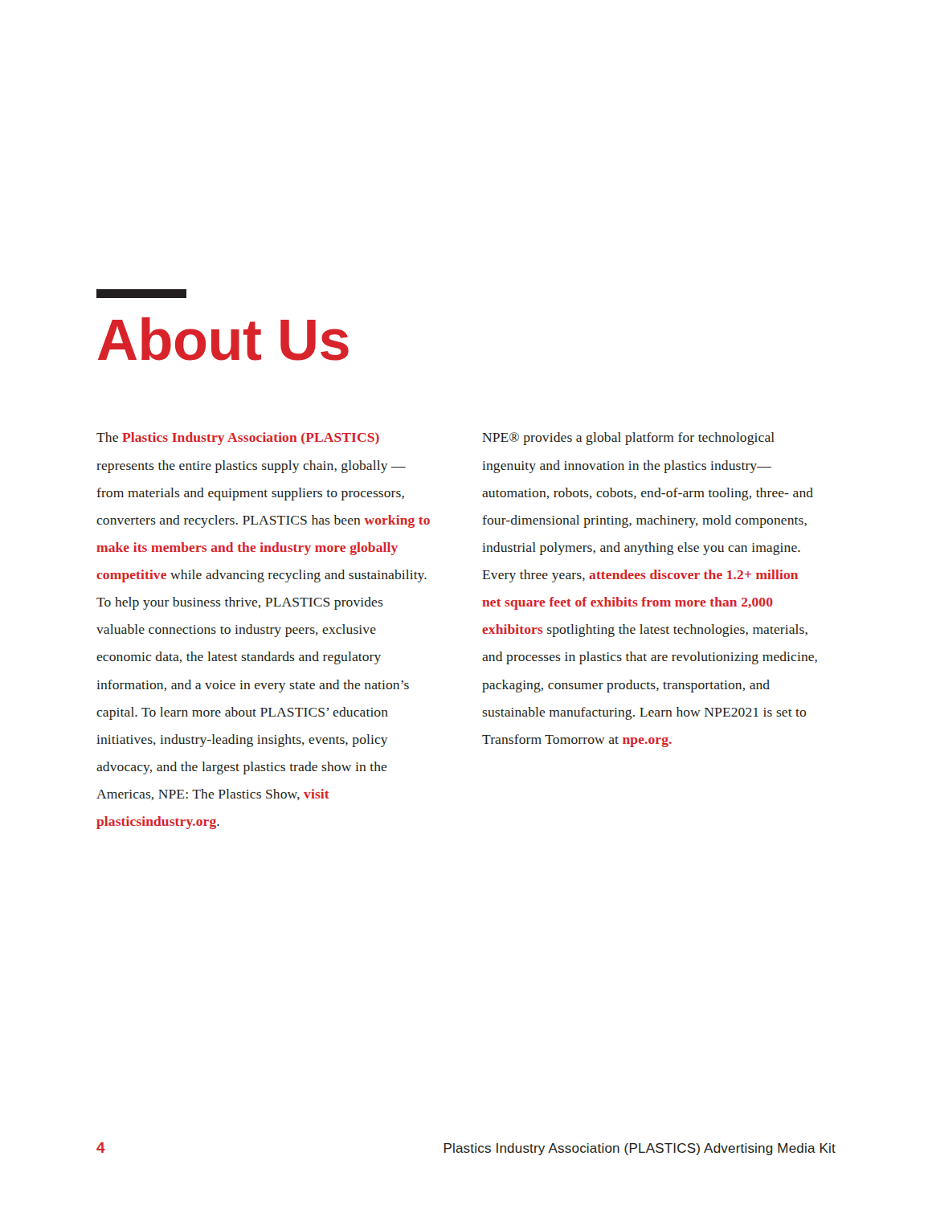About Us
The Plastics Industry Association (PLASTICS) represents the entire plastics supply chain, globally — from materials and equipment suppliers to processors, converters and recyclers. PLASTICS has been working to make its members and the industry more globally competitive while advancing recycling and sustainability. To help your business thrive, PLASTICS provides valuable connections to industry peers, exclusive economic data, the latest standards and regulatory information, and a voice in every state and the nation’s capital. To learn more about PLASTICS’ education initiatives, industry-leading insights, events, policy advocacy, and the largest plastics trade show in the Americas, NPE: The Plastics Show, visit plasticsindustry.org.
NPE® provides a global platform for technological ingenuity and innovation in the plastics industry—automation, robots, cobots, end-of-arm tooling, three- and four-dimensional printing, machinery, mold components, industrial polymers, and anything else you can imagine. Every three years, attendees discover the 1.2+ million net square feet of exhibits from more than 2,000 exhibitors spotlighting the latest technologies, materials, and processes in plastics that are revolutionizing medicine, packaging, consumer products, transportation, and sustainable manufacturing. Learn how NPE2021 is set to Transform Tomorrow at npe.org.
4 Plastics Industry Association (PLASTICS) Advertising Media Kit